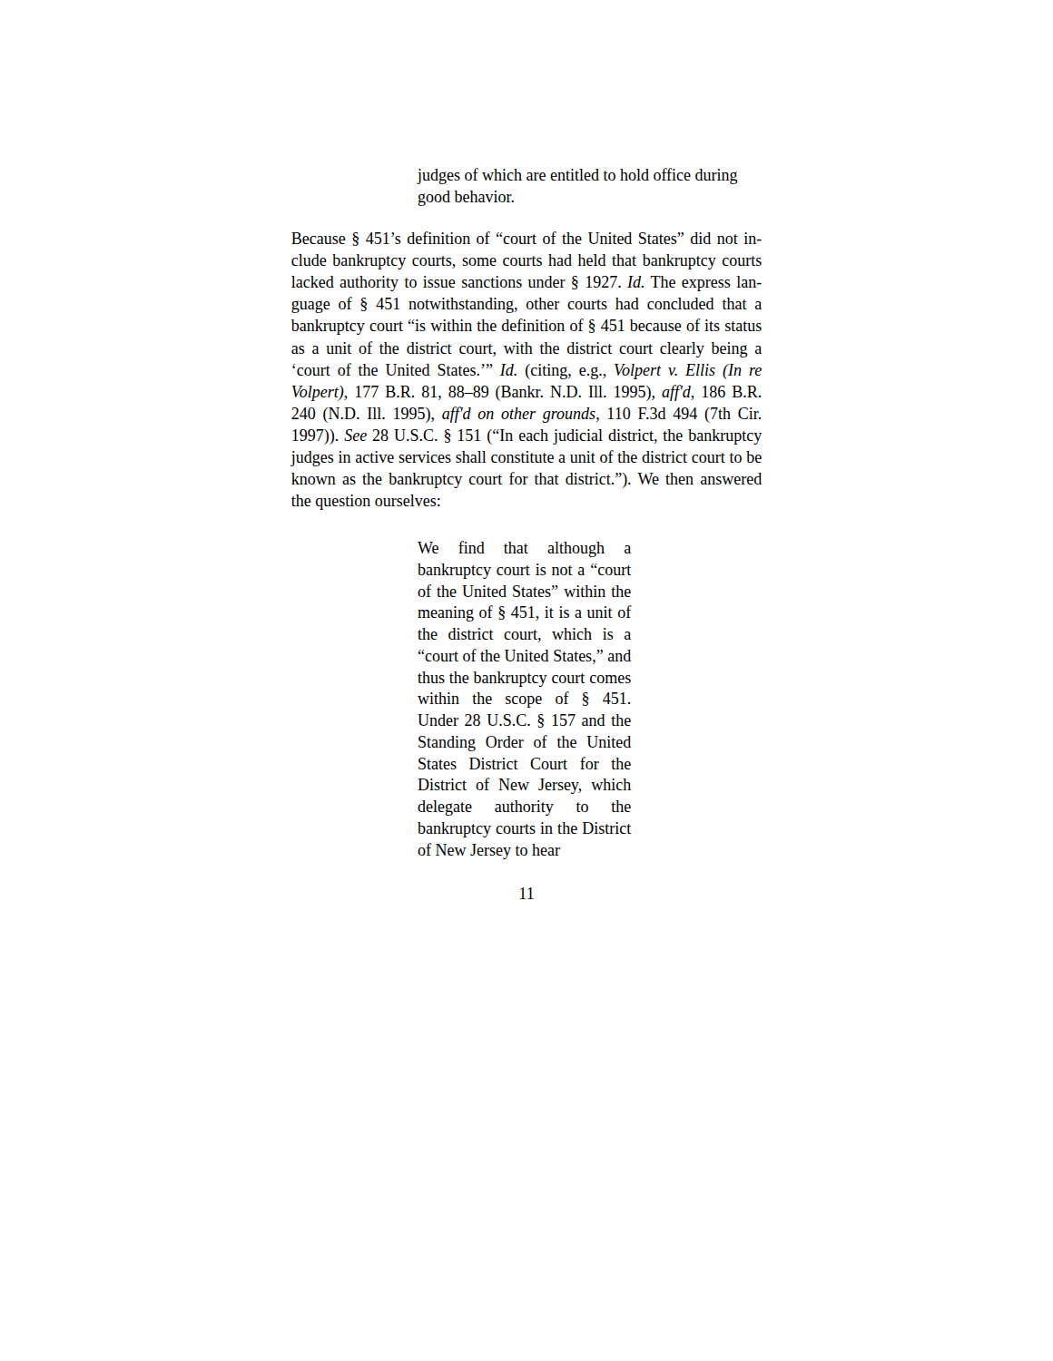judges of which are entitled to hold office during good behavior.
Because § 451’s definition of “court of the United States” did not include bankruptcy courts, some courts had held that bankruptcy courts lacked authority to issue sanctions under § 1927. Id. The express language of § 451 notwithstanding, other courts had concluded that a bankruptcy court “is within the definition of § 451 because of its status as a unit of the district court, with the district court clearly being a ‘court of the United States.’” Id. (citing, e.g., Volpert v. Ellis (In re Volpert), 177 B.R. 81, 88–89 (Bankr. N.D. Ill. 1995), aff'd, 186 B.R. 240 (N.D. Ill. 1995), aff'd on other grounds, 110 F.3d 494 (7th Cir. 1997)). See 28 U.S.C. § 151 (“In each judicial district, the bankruptcy judges in active services shall constitute a unit of the district court to be known as the bankruptcy court for that district.”). We then answered the question ourselves:
We find that although a bankruptcy court is not a “court of the United States” within the meaning of § 451, it is a unit of the district court, which is a “court of the United States,” and thus the bankruptcy court comes within the scope of § 451. Under 28 U.S.C. § 157 and the Standing Order of the United States District Court for the District of New Jersey, which delegate authority to the bankruptcy courts in the District of New Jersey to hear
11